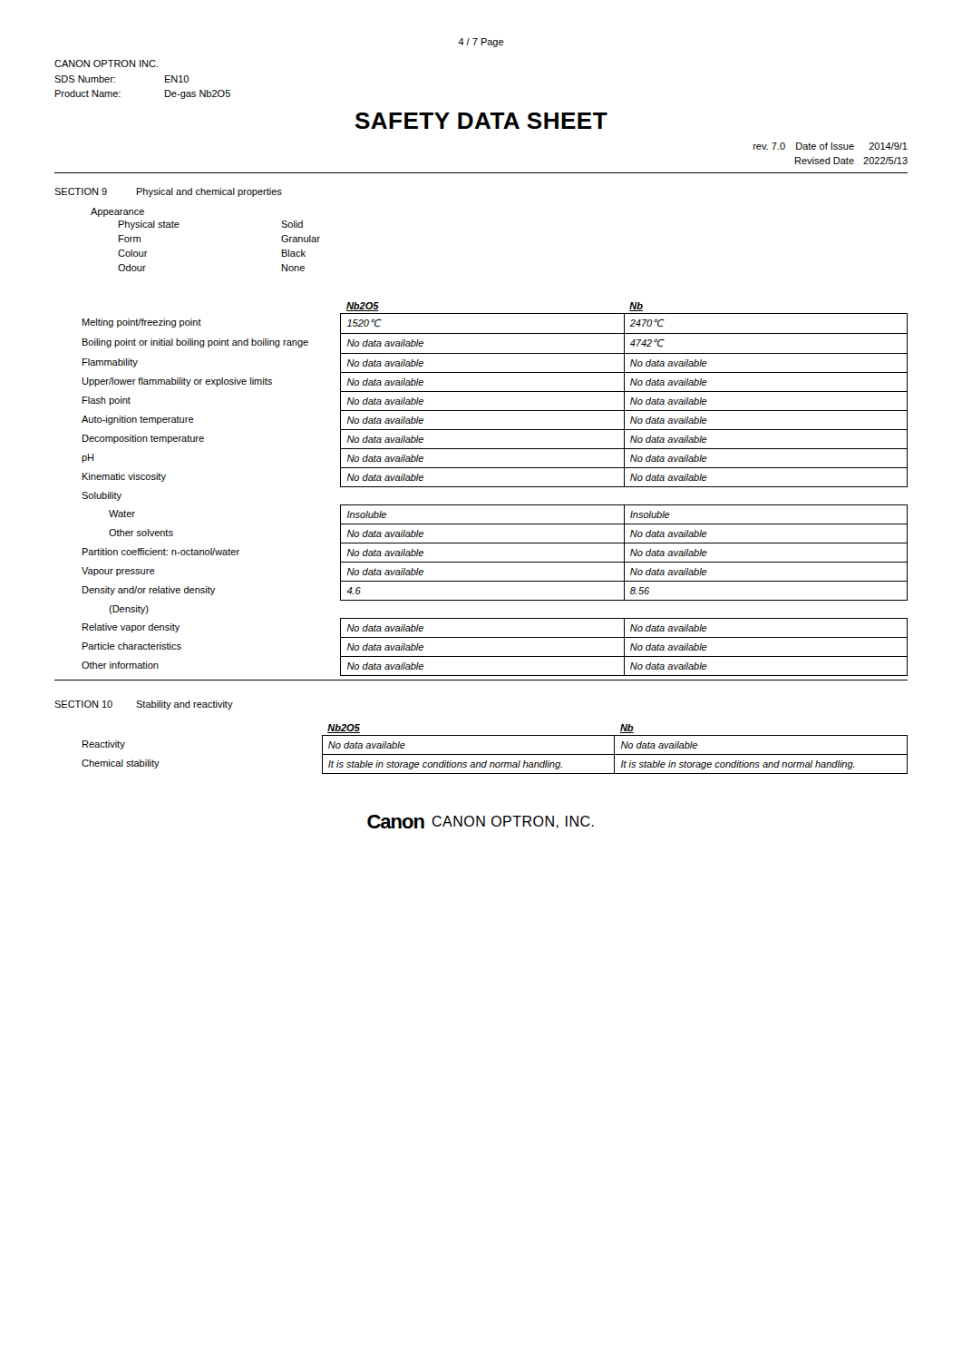4 / 7 Page
| CANON OPTRON INC. | |
| SDS Number: | EN10 |
| Product Name: | De-gas Nb2O5 |
SAFETY DATA SHEET
| rev. 7.0 | Date of Issue | 2014/9/1 |
| | Revised Date | 2022/5/13 |
SECTION 9 Physical and chemical properties
Appearance
| Physical state | Solid |
| Form | Granular |
| Colour | Black |
| Odour | None |
| | Nb2O5 | Nb |
| Melting point/freezing point | 1520℃ | 2470℃ |
| Boiling point or initial boiling point and boiling range | No data available | 4742℃ |
| Flammability | No data available | No data available |
| Upper/lower flammability or explosive limits | No data available | No data available |
| Flash point | No data available | No data available |
| Auto-ignition temperature | No data available | No data available |
| Decomposition temperature | No data available | No data available |
| pH | No data available | No data available |
| Kinematic viscosity | No data available | No data available |
| Solubility | | |
| Water | Insoluble | Insoluble |
| Other solvents | No data available | No data available |
| Partition coefficient: n-octanol/water | No data available | No data available |
| Vapour pressure | No data available | No data available |
| Density and/or relative density | 4.6 | 8.56 |
| (Density) | | |
| Relative vapor density | No data available | No data available |
| Particle characteristics | No data available | No data available |
| Other information | No data available | No data available |
SECTION 10 Stability and reactivity
| | Nb2O5 | Nb |
| Reactivity | No data available | No data available |
| Chemical stability | It is stable in storage conditions and normal handling. | It is stable in storage conditions and normal handling. |
Canon CANON OPTRON, INC.